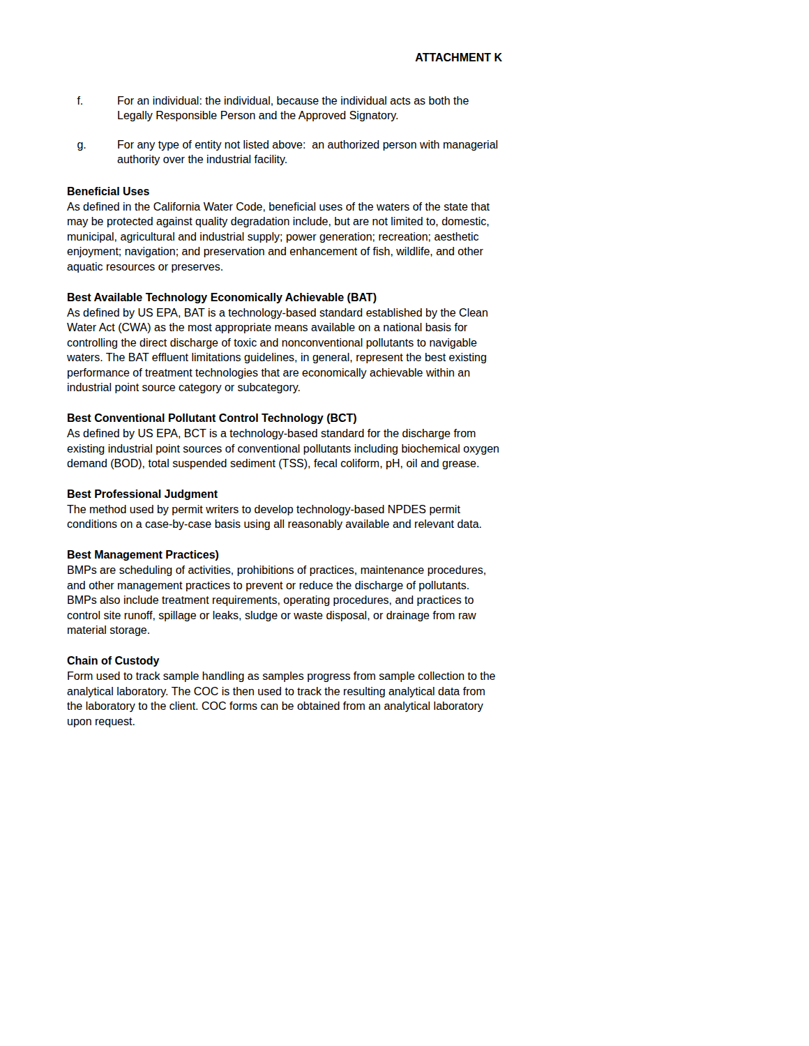ATTACHMENT K
f. For an individual: the individual, because the individual acts as both the Legally Responsible Person and the Approved Signatory.
g. For any type of entity not listed above: an authorized person with managerial authority over the industrial facility.
Beneficial Uses
As defined in the California Water Code, beneficial uses of the waters of the state that may be protected against quality degradation include, but are not limited to, domestic, municipal, agricultural and industrial supply; power generation; recreation; aesthetic enjoyment; navigation; and preservation and enhancement of fish, wildlife, and other aquatic resources or preserves.
Best Available Technology Economically Achievable (BAT)
As defined by US EPA, BAT is a technology-based standard established by the Clean Water Act (CWA) as the most appropriate means available on a national basis for controlling the direct discharge of toxic and nonconventional pollutants to navigable waters. The BAT effluent limitations guidelines, in general, represent the best existing performance of treatment technologies that are economically achievable within an industrial point source category or subcategory.
Best Conventional Pollutant Control Technology (BCT)
As defined by US EPA, BCT is a technology-based standard for the discharge from existing industrial point sources of conventional pollutants including biochemical oxygen demand (BOD), total suspended sediment (TSS), fecal coliform, pH, oil and grease.
Best Professional Judgment
The method used by permit writers to develop technology-based NPDES permit conditions on a case-by-case basis using all reasonably available and relevant data.
Best Management Practices)
BMPs are scheduling of activities, prohibitions of practices, maintenance procedures, and other management practices to prevent or reduce the discharge of pollutants. BMPs also include treatment requirements, operating procedures, and practices to control site runoff, spillage or leaks, sludge or waste disposal, or drainage from raw material storage.
Chain of Custody
Form used to track sample handling as samples progress from sample collection to the analytical laboratory. The COC is then used to track the resulting analytical data from the laboratory to the client. COC forms can be obtained from an analytical laboratory upon request.